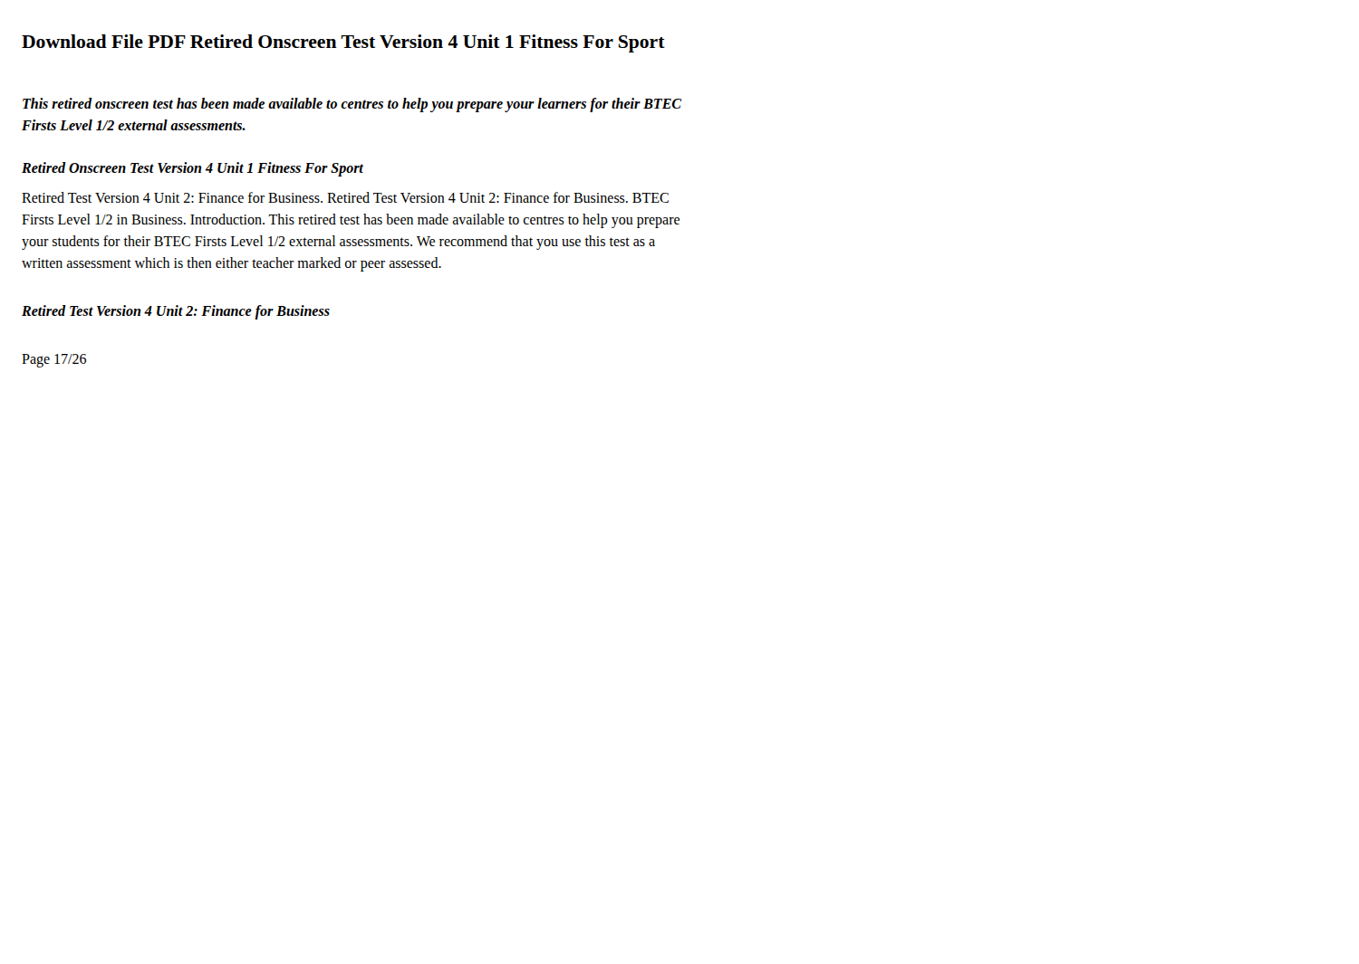Download File PDF Retired Onscreen Test Version 4 Unit 1 Fitness For Sport
This retired onscreen test has been made available to centres to help you prepare your learners for their BTEC Firsts Level 1/2 external assessments.
Retired Onscreen Test Version 4 Unit 1 Fitness For Sport
Retired Test Version 4 Unit 2: Finance for Business. Retired Test Version 4 Unit 2: Finance for Business. BTEC Firsts Level 1/2 in Business. Introduction. This retired test has been made available to centres to help you prepare your students for their BTEC Firsts Level 1/2 external assessments. We recommend that you use this test as a written assessment which is then either teacher marked or peer assessed.
Retired Test Version 4 Unit 2: Finance for Business
Page 17/26